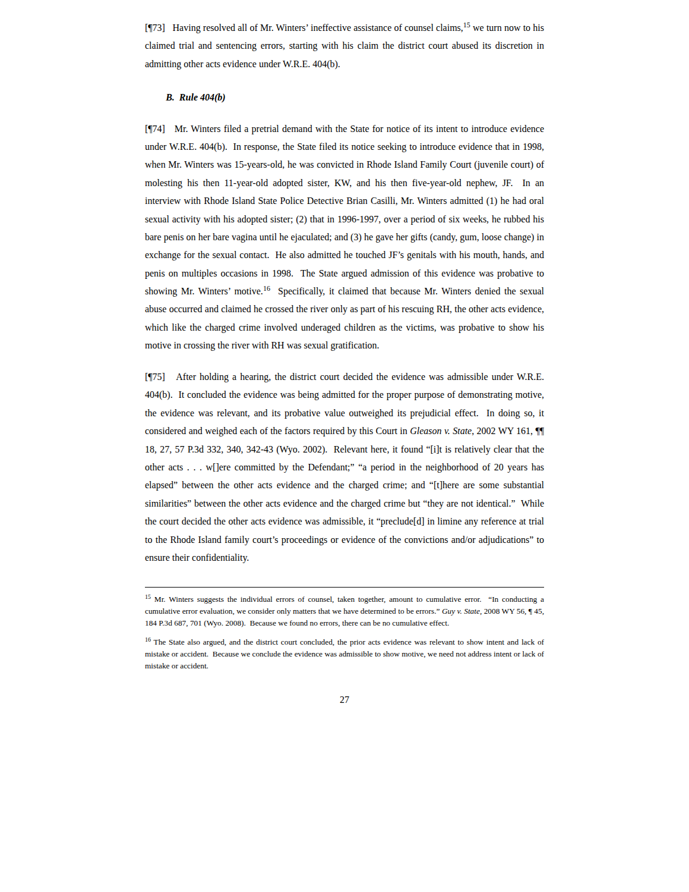[¶73] Having resolved all of Mr. Winters’ ineffective assistance of counsel claims,15 we turn now to his claimed trial and sentencing errors, starting with his claim the district court abused its discretion in admitting other acts evidence under W.R.E. 404(b).
B. Rule 404(b)
[¶74] Mr. Winters filed a pretrial demand with the State for notice of its intent to introduce evidence under W.R.E. 404(b). In response, the State filed its notice seeking to introduce evidence that in 1998, when Mr. Winters was 15-years-old, he was convicted in Rhode Island Family Court (juvenile court) of molesting his then 11-year-old adopted sister, KW, and his then five-year-old nephew, JF. In an interview with Rhode Island State Police Detective Brian Casilli, Mr. Winters admitted (1) he had oral sexual activity with his adopted sister; (2) that in 1996-1997, over a period of six weeks, he rubbed his bare penis on her bare vagina until he ejaculated; and (3) he gave her gifts (candy, gum, loose change) in exchange for the sexual contact. He also admitted he touched JF’s genitals with his mouth, hands, and penis on multiples occasions in 1998. The State argued admission of this evidence was probative to showing Mr. Winters’ motive.16 Specifically, it claimed that because Mr. Winters denied the sexual abuse occurred and claimed he crossed the river only as part of his rescuing RH, the other acts evidence, which like the charged crime involved underaged children as the victims, was probative to show his motive in crossing the river with RH was sexual gratification.
[¶75] After holding a hearing, the district court decided the evidence was admissible under W.R.E. 404(b). It concluded the evidence was being admitted for the proper purpose of demonstrating motive, the evidence was relevant, and its probative value outweighed its prejudicial effect. In doing so, it considered and weighed each of the factors required by this Court in Gleason v. State, 2002 WY 161, ¶¶ 18, 27, 57 P.3d 332, 340, 342-43 (Wyo. 2002). Relevant here, it found “[i]t is relatively clear that the other acts . . . w[]ere committed by the Defendant;” “a period in the neighborhood of 20 years has elapsed” between the other acts evidence and the charged crime; and “[t]here are some substantial similarities” between the other acts evidence and the charged crime but “they are not identical.” While the court decided the other acts evidence was admissible, it “preclude[d] in limine any reference at trial to the Rhode Island family court’s proceedings or evidence of the convictions and/or adjudications” to ensure their confidentiality.
15 Mr. Winters suggests the individual errors of counsel, taken together, amount to cumulative error. “In conducting a cumulative error evaluation, we consider only matters that we have determined to be errors.” Guy v. State, 2008 WY 56, ¶ 45, 184 P.3d 687, 701 (Wyo. 2008). Because we found no errors, there can be no cumulative effect.
16 The State also argued, and the district court concluded, the prior acts evidence was relevant to show intent and lack of mistake or accident. Because we conclude the evidence was admissible to show motive, we need not address intent or lack of mistake or accident.
27